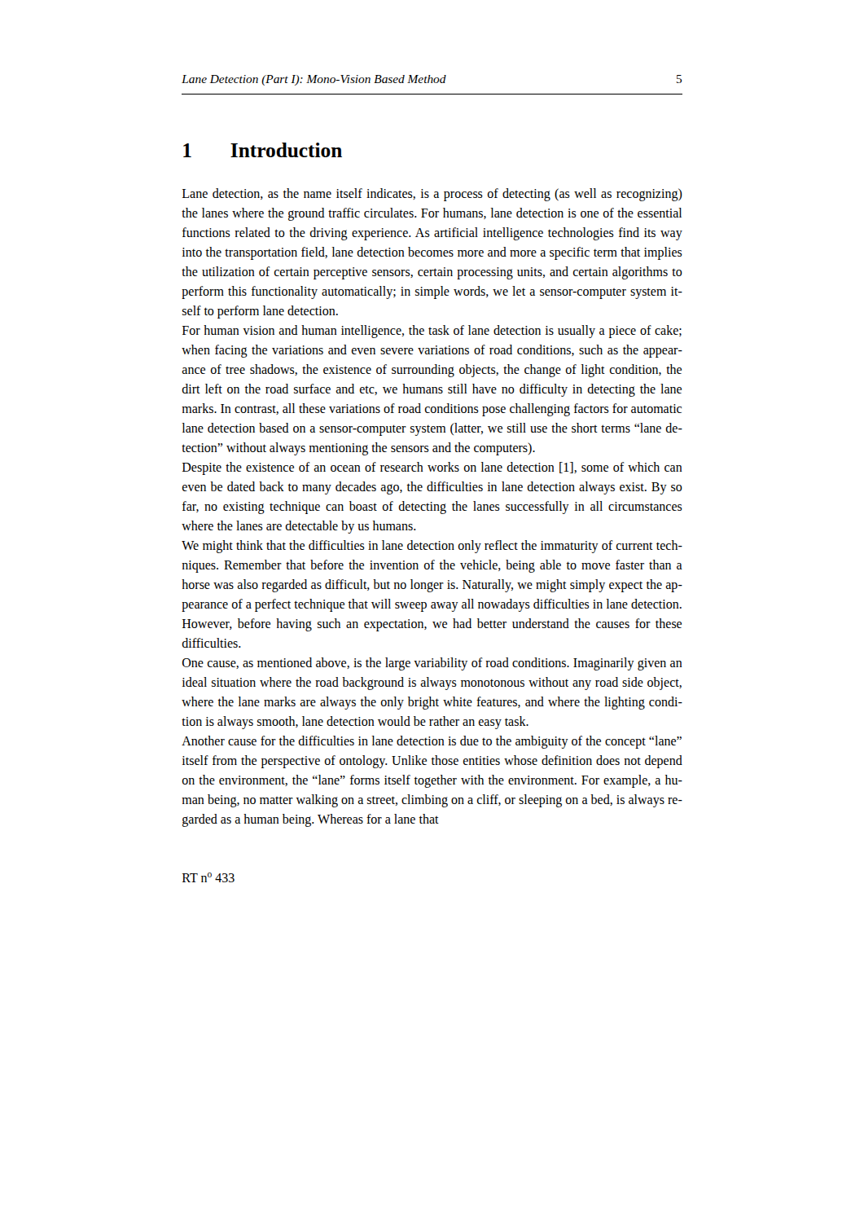Lane Detection (Part I): Mono-Vision Based Method 5
1 Introduction
Lane detection, as the name itself indicates, is a process of detecting (as well as recognizing) the lanes where the ground traffic circulates. For humans, lane detection is one of the essential functions related to the driving experience. As artificial intelligence technologies find its way into the transportation field, lane detection becomes more and more a specific term that implies the utilization of certain perceptive sensors, certain processing units, and certain algorithms to perform this functionality automatically; in simple words, we let a sensor-computer system itself to perform lane detection.
For human vision and human intelligence, the task of lane detection is usually a piece of cake; when facing the variations and even severe variations of road conditions, such as the appearance of tree shadows, the existence of surrounding objects, the change of light condition, the dirt left on the road surface and etc, we humans still have no difficulty in detecting the lane marks. In contrast, all these variations of road conditions pose challenging factors for automatic lane detection based on a sensor-computer system (latter, we still use the short terms “lane detection” without always mentioning the sensors and the computers).
Despite the existence of an ocean of research works on lane detection [1], some of which can even be dated back to many decades ago, the difficulties in lane detection always exist. By so far, no existing technique can boast of detecting the lanes successfully in all circumstances where the lanes are detectable by us humans.
We might think that the difficulties in lane detection only reflect the immaturity of current techniques. Remember that before the invention of the vehicle, being able to move faster than a horse was also regarded as difficult, but no longer is. Naturally, we might simply expect the appearance of a perfect technique that will sweep away all nowadays difficulties in lane detection. However, before having such an expectation, we had better understand the causes for these difficulties.
One cause, as mentioned above, is the large variability of road conditions. Imaginarily given an ideal situation where the road background is always monotonous without any road side object, where the lane marks are always the only bright white features, and where the lighting condition is always smooth, lane detection would be rather an easy task.
Another cause for the difficulties in lane detection is due to the ambiguity of the concept “lane” itself from the perspective of ontology. Unlike those entities whose definition does not depend on the environment, the “lane” forms itself together with the environment. For example, a human being, no matter walking on a street, climbing on a cliff, or sleeping on a bed, is always regarded as a human being. Whereas for a lane that
RT no 433